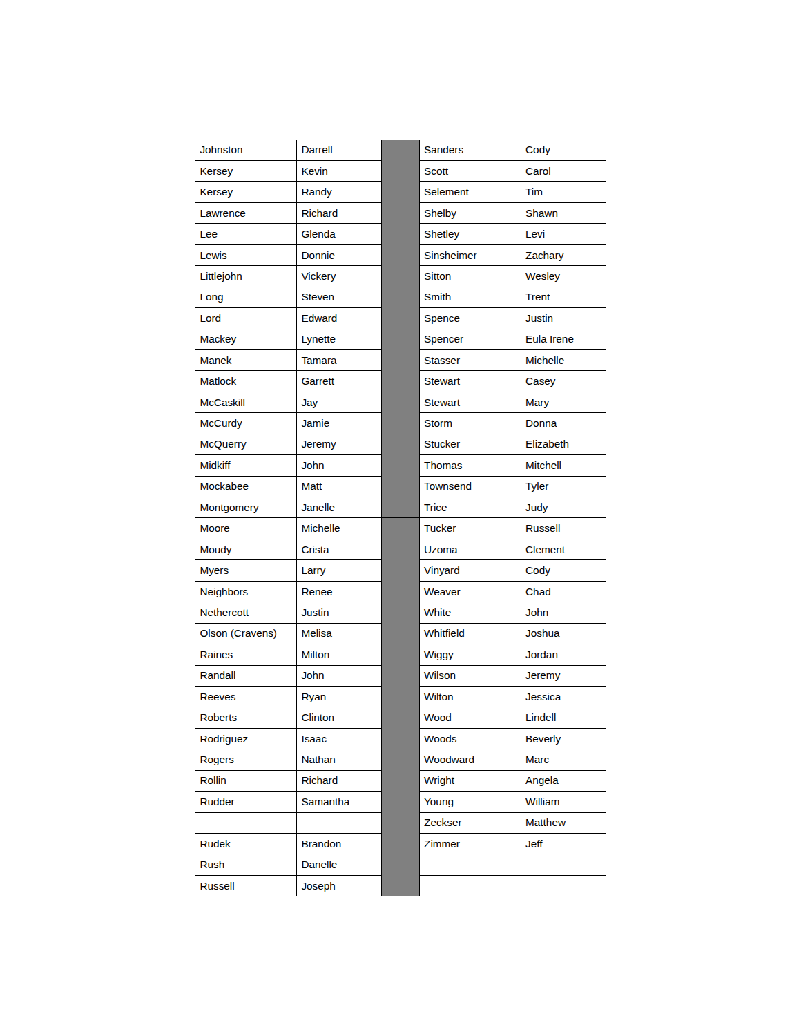| Johnston | Darrell | | Sanders | Cody |
| Kersey | Kevin | Scott | Carol |
| Kersey | Randy | Selement | Tim |
| Lawrence | Richard | Shelby | Shawn |
| Lee | Glenda | Shetley | Levi |
| Lewis | Donnie | Sinsheimer | Zachary |
| Littlejohn | Vickery | Sitton | Wesley |
| Long | Steven | Smith | Trent |
| Lord | Edward | Spence | Justin |
| Mackey | Lynette | Spencer | Eula Irene |
| Manek | Tamara | Stasser | Michelle |
| Matlock | Garrett | Stewart | Casey |
| McCaskill | Jay | Stewart | Mary |
| McCurdy | Jamie | Storm | Donna |
| McQuerry | Jeremy | Stucker | Elizabeth |
| Midkiff | John | Thomas | Mitchell |
| Mockabee | Matt | Townsend | Tyler |
| Montgomery | Janelle | Trice | Judy |
| Moore | Michelle | | Tucker | Russell |
| Moudy | Crista | Uzoma | Clement |
| Myers | Larry | Vinyard | Cody |
| Neighbors | Renee | Weaver | Chad |
| Nethercott | Justin | White | John |
| Olson (Cravens) | Melisa | Whitfield | Joshua |
| Raines | Milton | Wiggy | Jordan |
| Randall | John | Wilson | Jeremy |
| Reeves | Ryan | Wilton | Jessica |
| Roberts | Clinton | Wood | Lindell |
| Rodriguez | Isaac | Woods | Beverly |
| Rogers | Nathan | Woodward | Marc |
| Rollin | Richard | Wright | Angela |
| Rudder | Samantha | Young | William |
| | | Zeckser | Matthew |
| Rudek | Brandon | Zimmer | Jeff |
| Rush | Danelle | | |
| Russell | Joseph | | |